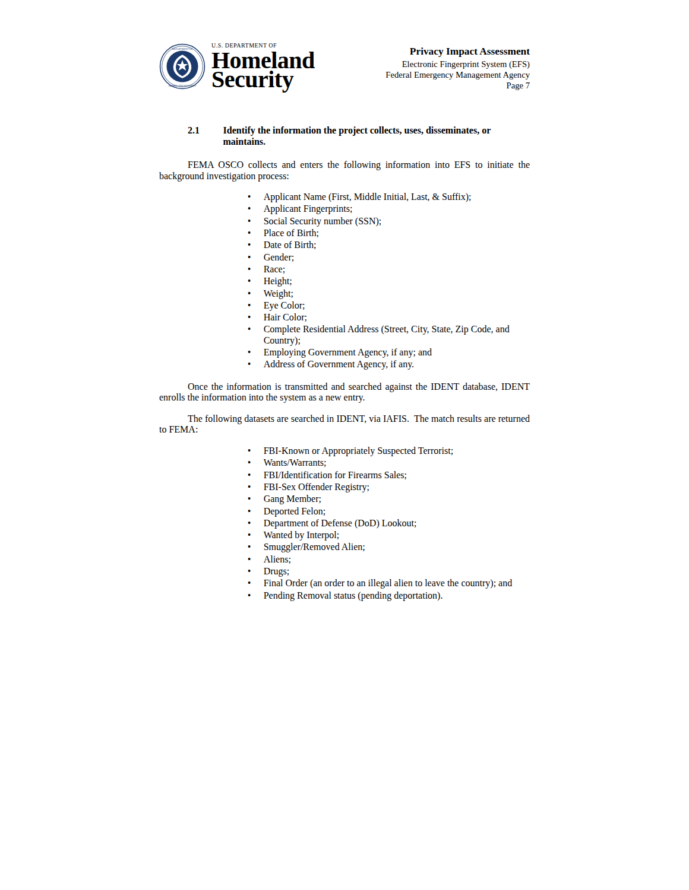DEPARTMENT OF HOMELAND SECURITY
U.S. Department of
Homeland Security
Privacy Impact Assessment
Electronic Fingerprint System (EFS)
Federal Emergency Management Agency
Page 7
2.1 Identify the information the project collects, uses, disseminates, or maintains.
FEMA OSCO collects and enters the following information into EFS to initiate the background investigation process:
Applicant Name (First, Middle Initial, Last, & Suffix);
Applicant Fingerprints;
Social Security number (SSN);
Place of Birth;
Date of Birth;
Gender;
Race;
Height;
Weight;
Eye Color;
Hair Color;
Complete Residential Address (Street, City, State, Zip Code, and Country);
Employing Government Agency, if any; and
Address of Government Agency, if any.
Once the information is transmitted and searched against the IDENT database, IDENT enrolls the information into the system as a new entry.
The following datasets are searched in IDENT, via IAFIS. The match results are returned to FEMA:
FBI-Known or Appropriately Suspected Terrorist;
Wants/Warrants;
FBI/Identification for Firearms Sales;
FBI-Sex Offender Registry;
Gang Member;
Deported Felon;
Department of Defense (DoD) Lookout;
Wanted by Interpol;
Smuggler/Removed Alien;
Aliens;
Drugs;
Final Order (an order to an illegal alien to leave the country); and
Pending Removal status (pending deportation).